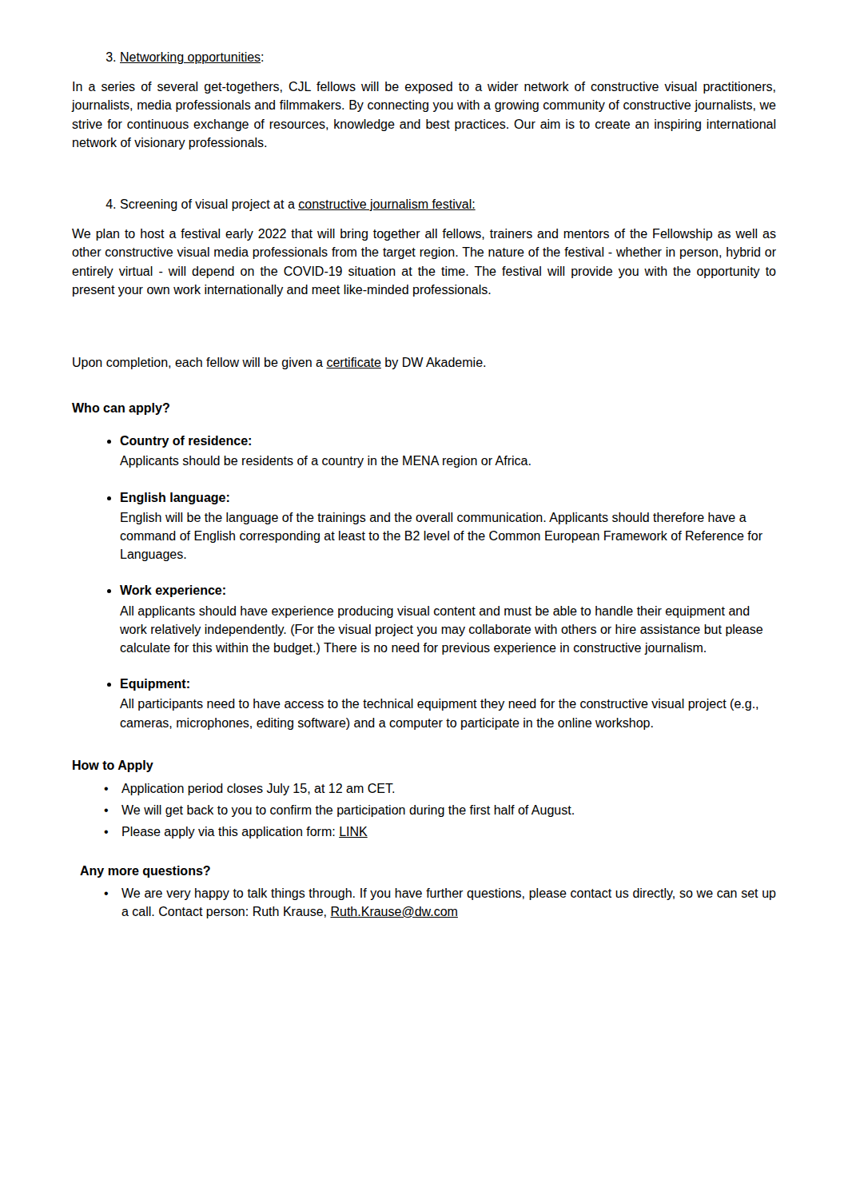Networking opportunities:
In a series of several get-togethers, CJL fellows will be exposed to a wider network of constructive visual practitioners, journalists, media professionals and filmmakers. By connecting you with a growing community of constructive journalists, we strive for continuous exchange of resources, knowledge and best practices. Our aim is to create an inspiring international network of visionary professionals.
Screening of visual project at a constructive journalism festival:
We plan to host a festival early 2022 that will bring together all fellows, trainers and mentors of the Fellowship as well as other constructive visual media professionals from the target region. The nature of the festival - whether in person, hybrid or entirely virtual - will depend on the COVID-19 situation at the time. The festival will provide you with the opportunity to present your own work internationally and meet like-minded professionals.
Upon completion, each fellow will be given a certificate by DW Akademie.
Who can apply?
Country of residence: Applicants should be residents of a country in the MENA region or Africa.
English language: English will be the language of the trainings and the overall communication. Applicants should therefore have a command of English corresponding at least to the B2 level of the Common European Framework of Reference for Languages.
Work experience: All applicants should have experience producing visual content and must be able to handle their equipment and work relatively independently. (For the visual project you may collaborate with others or hire assistance but please calculate for this within the budget.) There is no need for previous experience in constructive journalism.
Equipment: All participants need to have access to the technical equipment they need for the constructive visual project (e.g., cameras, microphones, editing software) and a computer to participate in the online workshop.
How to Apply
Application period closes July 15, at 12 am CET.
We will get back to you to confirm the participation during the first half of August.
Please apply via this application form: LINK
Any more questions?
We are very happy to talk things through. If you have further questions, please contact us directly, so we can set up a call. Contact person: Ruth Krause, Ruth.Krause@dw.com